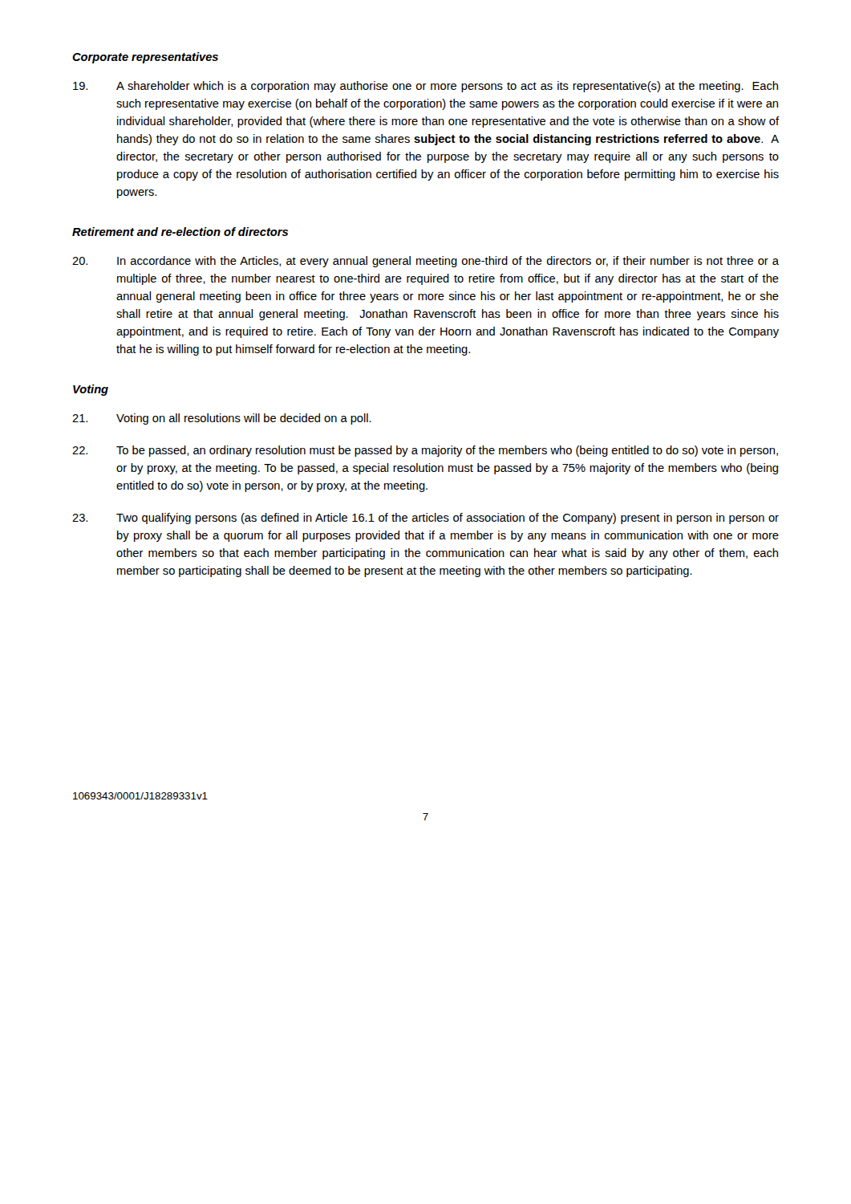Corporate representatives
19.
A shareholder which is a corporation may authorise one or more persons to act as its representative(s) at the meeting. Each such representative may exercise (on behalf of the corporation) the same powers as the corporation could exercise if it were an individual shareholder, provided that (where there is more than one representative and the vote is otherwise than on a show of hands) they do not do so in relation to the same shares subject to the social distancing restrictions referred to above. A director, the secretary or other person authorised for the purpose by the secretary may require all or any such persons to produce a copy of the resolution of authorisation certified by an officer of the corporation before permitting him to exercise his powers.
Retirement and re-election of directors
20.
In accordance with the Articles, at every annual general meeting one-third of the directors or, if their number is not three or a multiple of three, the number nearest to one-third are required to retire from office, but if any director has at the start of the annual general meeting been in office for three years or more since his or her last appointment or re-appointment, he or she shall retire at that annual general meeting. Jonathan Ravenscroft has been in office for more than three years since his appointment, and is required to retire. Each of Tony van der Hoorn and Jonathan Ravenscroft has indicated to the Company that he is willing to put himself forward for re-election at the meeting.
Voting
21.
Voting on all resolutions will be decided on a poll.
22.
To be passed, an ordinary resolution must be passed by a majority of the members who (being entitled to do so) vote in person, or by proxy, at the meeting. To be passed, a special resolution must be passed by a 75% majority of the members who (being entitled to do so) vote in person, or by proxy, at the meeting.
23.
Two qualifying persons (as defined in Article 16.1 of the articles of association of the Company) present in person in person or by proxy shall be a quorum for all purposes provided that if a member is by any means in communication with one or more other members so that each member participating in the communication can hear what is said by any other of them, each member so participating shall be deemed to be present at the meeting with the other members so participating.
1069343/0001/J18289331v1
7